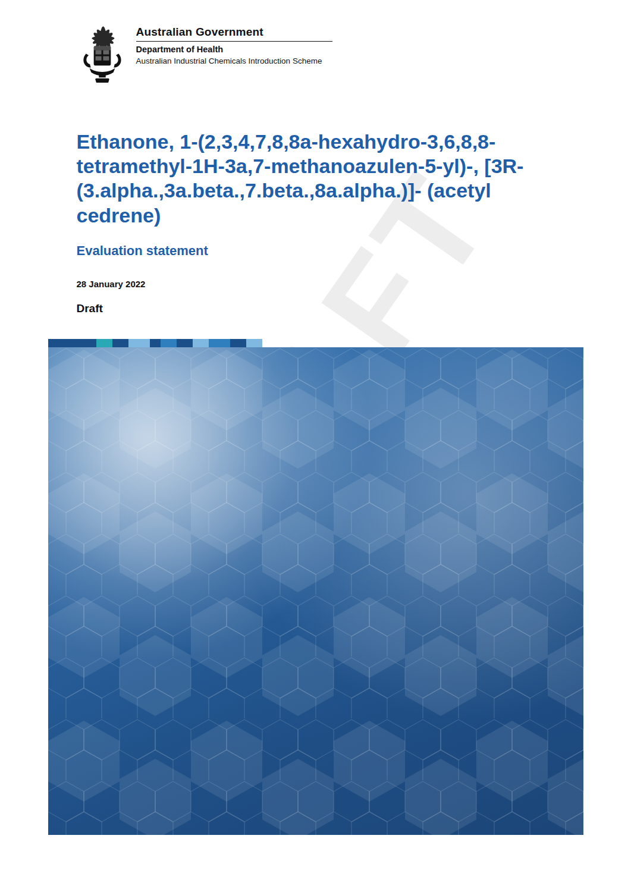DRAFT
Australian Government
Department of Health
Australian Industrial Chemicals Introduction Scheme
Ethanone, 1-(2,3,4,7,8,8a-hexahydro-3,6,8,8-tetramethyl-1H-3a,7-methanoazulen-5-yl)-, [3R-(3.alpha.,3a.beta.,7.beta.,8a.alpha.)]- (acetyl cedrene)
Evaluation statement
28 January 2022
Draft